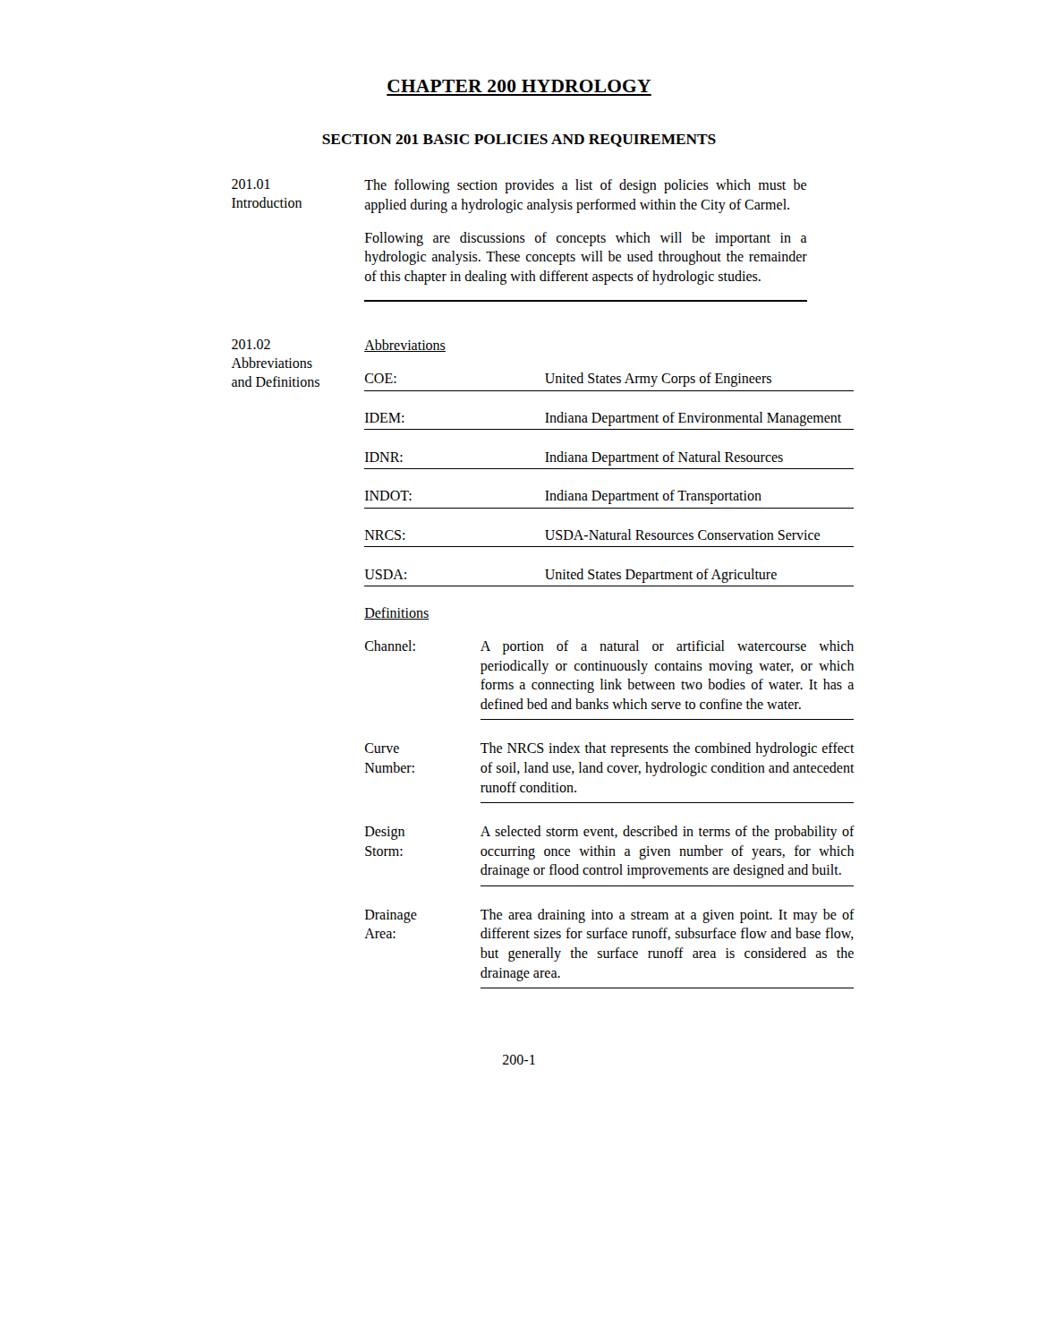CHAPTER 200 HYDROLOGY
SECTION 201 BASIC POLICIES AND REQUIREMENTS
201.01
Introduction
The following section provides a list of design policies which must be applied during a hydrologic analysis performed within the City of Carmel.
Following are discussions of concepts which will be important in a hydrologic analysis. These concepts will be used throughout the remainder of this chapter in dealing with different aspects of hydrologic studies.
201.02
Abbreviations
and Definitions
Abbreviations
COE:
United States Army Corps of Engineers
IDEM:
Indiana Department of Environmental Management
IDNR:
Indiana Department of Natural Resources
INDOT:
Indiana Department of Transportation
NRCS:
USDA-Natural Resources Conservation Service
USDA:
United States Department of Agriculture
Definitions
Channel:
A portion of a natural or artificial watercourse which periodically or continuously contains moving water, or which forms a connecting link between two bodies of water. It has a defined bed and banks which serve to confine the water.
Curve
Number:
The NRCS index that represents the combined hydrologic effect of soil, land use, land cover, hydrologic condition and antecedent runoff condition.
Design
Storm:
A selected storm event, described in terms of the probability of occurring once within a given number of years, for which drainage or flood control improvements are designed and built.
Drainage
Area:
The area draining into a stream at a given point. It may be of different sizes for surface runoff, subsurface flow and base flow, but generally the surface runoff area is considered as the drainage area.
200-1